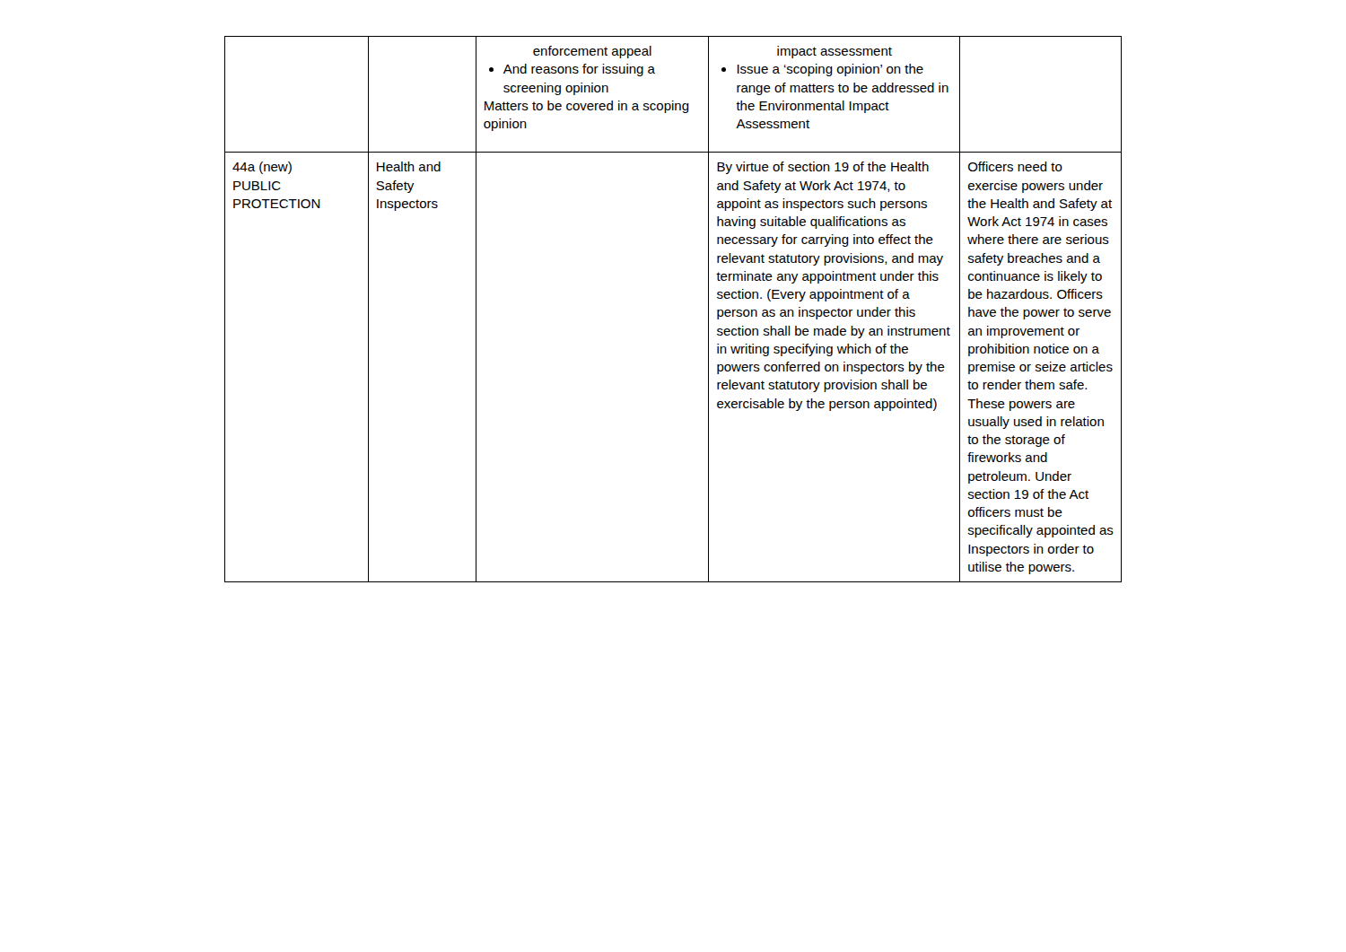| | | enforcement appeal And reasons for issuing a screening opinion Matters to be covered in a scoping opinion | impact assessment Issue a ‘scoping opinion’ on the range of matters to be addressed in the Environmental Impact Assessment | |
| 44a (new) PUBLIC PROTECTION | Health and Safety Inspectors | | By virtue of section 19 of the Health and Safety at Work Act 1974, to appoint as inspectors such persons having suitable qualifications as necessary for carrying into effect the relevant statutory provisions, and may terminate any appointment under this section. (Every appointment of a person as an inspector under this section shall be made by an instrument in writing specifying which of the powers conferred on inspectors by the relevant statutory provision shall be exercisable by the person appointed) | Officers need to exercise powers under the Health and Safety at Work Act 1974 in cases where there are serious safety breaches and a continuance is likely to be hazardous. Officers have the power to serve an improvement or prohibition notice on a premise or seize articles to render them safe. These powers are usually used in relation to the storage of fireworks and petroleum. Under section 19 of the Act officers must be specifically appointed as Inspectors in order to utilise the powers. |